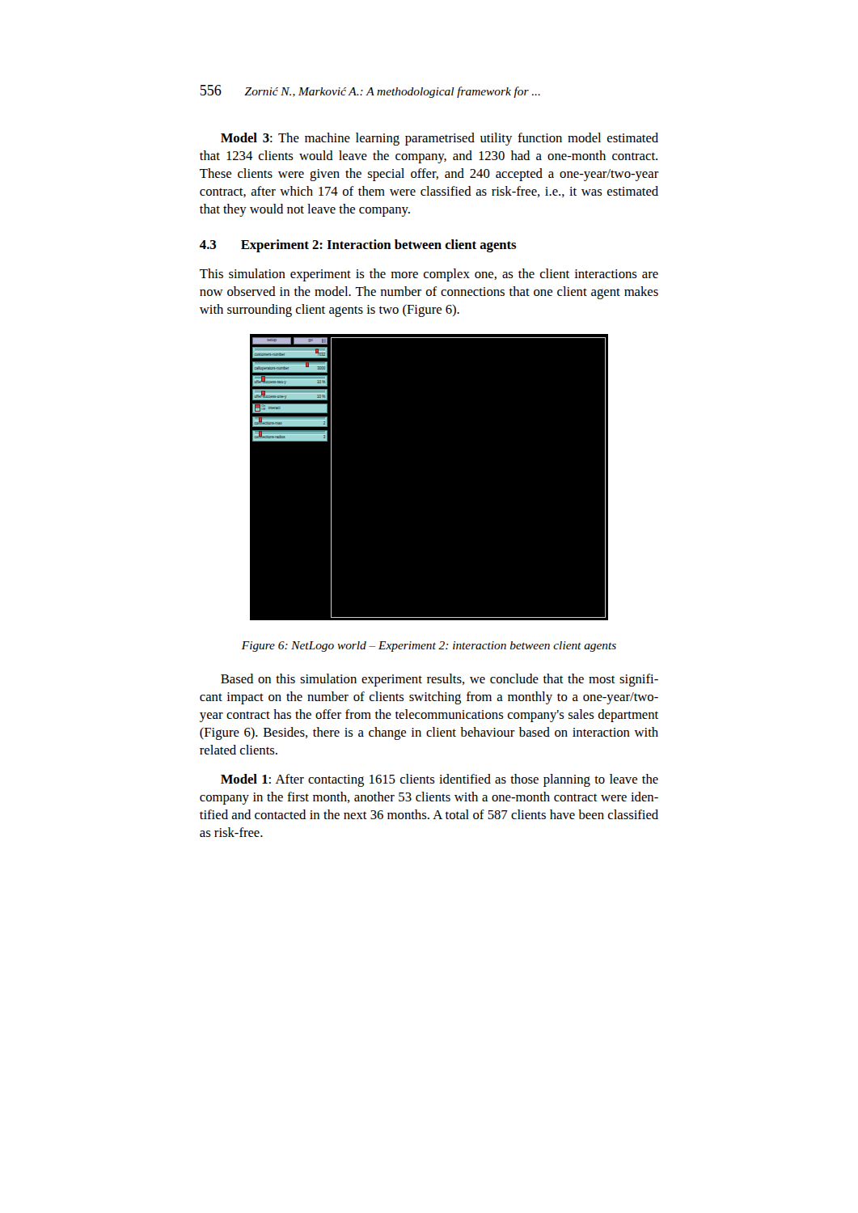556 Zornić N., Marković A.: A methodological framework for ...
Model 3: The machine learning parametrised utility function model estimated that 1234 clients would leave the company, and 1230 had a one-month contract. These clients were given the special offer, and 240 accepted a one-year/two-year contract, after which 174 of them were classified as risk-free, i.e., it was estimated that they would not leave the company.
4.3 Experiment 2: Interaction between client agents
This simulation experiment is the more complex one, as the client interactions are now observed in the model. The number of connections that one client agent makes with surrounding client agents is two (Figure 6).
setup
go
customers-number 7032
calloperators-number 3000
offer-success-two-y 10 %
offer-success-one-y 10 %
On
Off
interact
connections-max 2
connections-radius 3
Figure 6: NetLogo world – Experiment 2: interaction between client agents
Based on this simulation experiment results, we conclude that the most significant impact on the number of clients switching from a monthly to a one-year/two-year contract has the offer from the telecommunications company's sales department (Figure 6). Besides, there is a change in client behaviour based on interaction with related clients.
Model 1: After contacting 1615 clients identified as those planning to leave the company in the first month, another 53 clients with a one-month contract were identified and contacted in the next 36 months. A total of 587 clients have been classified as risk-free.